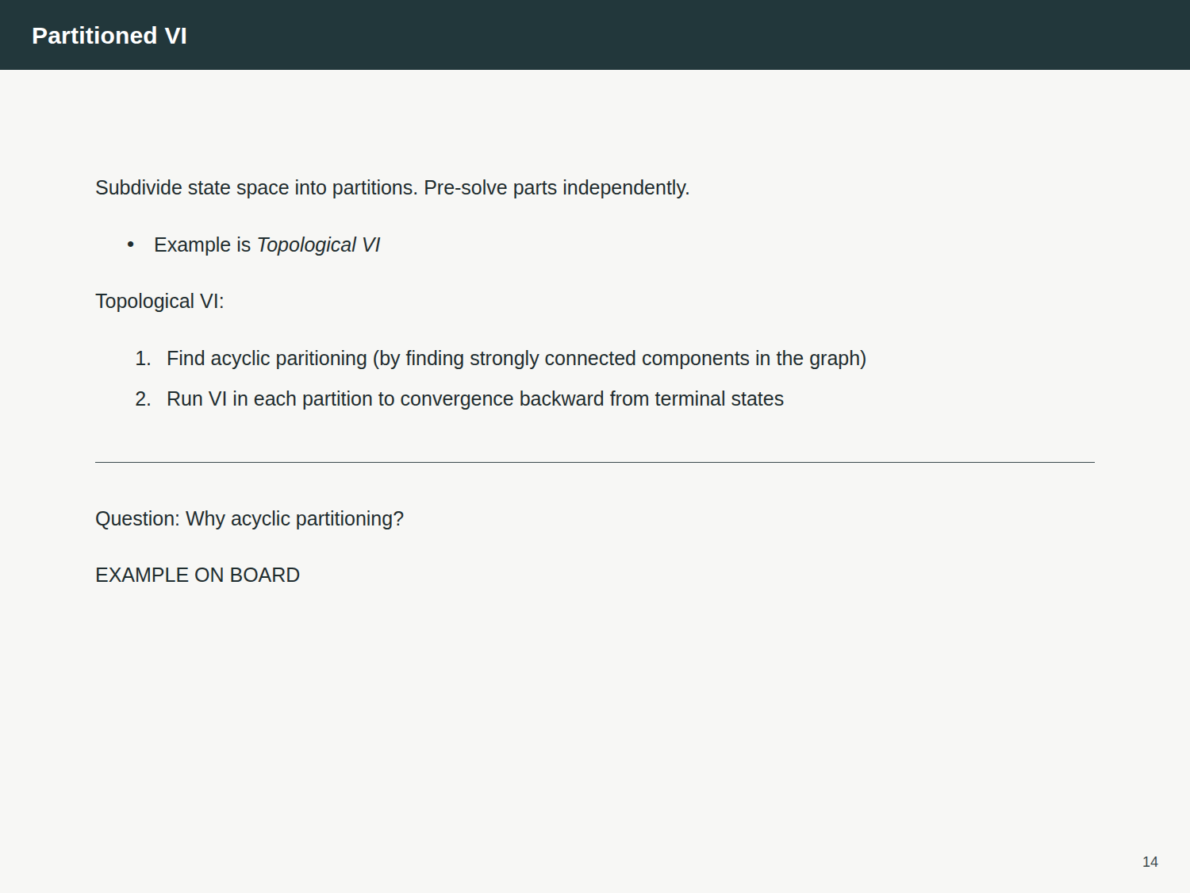Partitioned VI
Subdivide state space into partitions. Pre-solve parts independently.
Example is Topological VI
Topological VI:
Find acyclic paritioning (by finding strongly connected components in the graph)
Run VI in each partition to convergence backward from terminal states
Question: Why acyclic partitioning?
EXAMPLE ON BOARD
14